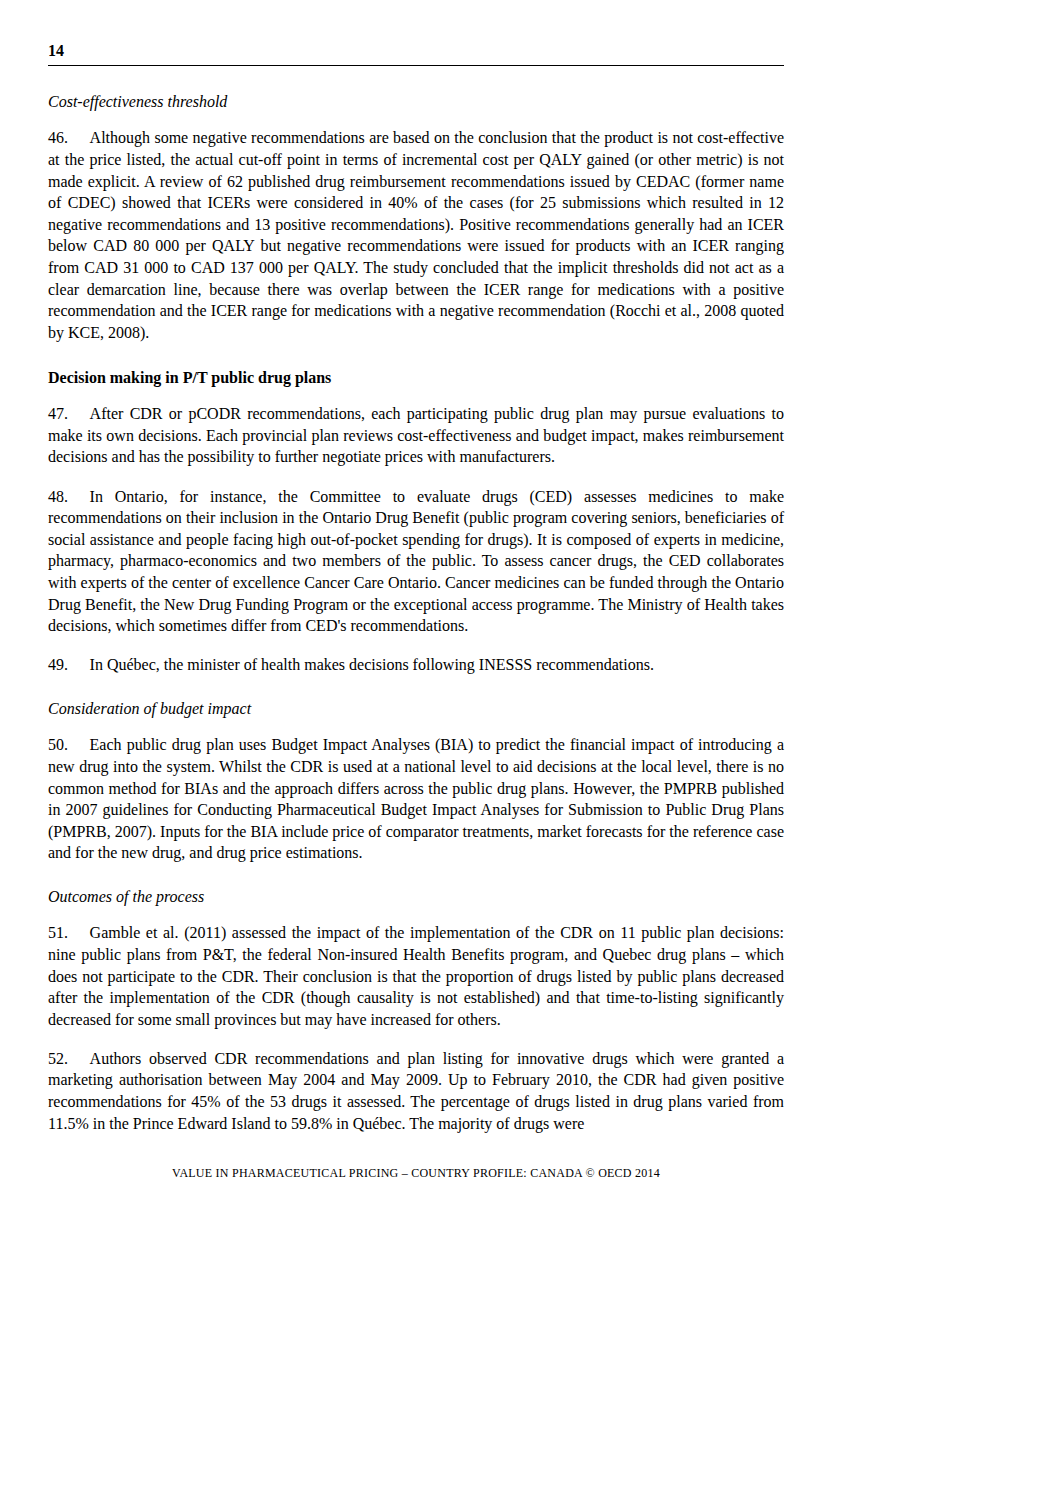14
Cost-effectiveness threshold
46. Although some negative recommendations are based on the conclusion that the product is not cost-effective at the price listed, the actual cut-off point in terms of incremental cost per QALY gained (or other metric) is not made explicit. A review of 62 published drug reimbursement recommendations issued by CEDAC (former name of CDEC) showed that ICERs were considered in 40% of the cases (for 25 submissions which resulted in 12 negative recommendations and 13 positive recommendations). Positive recommendations generally had an ICER below CAD 80 000 per QALY but negative recommendations were issued for products with an ICER ranging from CAD 31 000 to CAD 137 000 per QALY. The study concluded that the implicit thresholds did not act as a clear demarcation line, because there was overlap between the ICER range for medications with a positive recommendation and the ICER range for medications with a negative recommendation (Rocchi et al., 2008 quoted by KCE, 2008).
Decision making in P/T public drug plans
47. After CDR or pCODR recommendations, each participating public drug plan may pursue evaluations to make its own decisions. Each provincial plan reviews cost-effectiveness and budget impact, makes reimbursement decisions and has the possibility to further negotiate prices with manufacturers.
48. In Ontario, for instance, the Committee to evaluate drugs (CED) assesses medicines to make recommendations on their inclusion in the Ontario Drug Benefit (public program covering seniors, beneficiaries of social assistance and people facing high out-of-pocket spending for drugs). It is composed of experts in medicine, pharmacy, pharmaco-economics and two members of the public. To assess cancer drugs, the CED collaborates with experts of the center of excellence Cancer Care Ontario. Cancer medicines can be funded through the Ontario Drug Benefit, the New Drug Funding Program or the exceptional access programme. The Ministry of Health takes decisions, which sometimes differ from CED's recommendations.
49. In Québec, the minister of health makes decisions following INESSS recommendations.
Consideration of budget impact
50. Each public drug plan uses Budget Impact Analyses (BIA) to predict the financial impact of introducing a new drug into the system. Whilst the CDR is used at a national level to aid decisions at the local level, there is no common method for BIAs and the approach differs across the public drug plans. However, the PMPRB published in 2007 guidelines for Conducting Pharmaceutical Budget Impact Analyses for Submission to Public Drug Plans (PMPRB, 2007). Inputs for the BIA include price of comparator treatments, market forecasts for the reference case and for the new drug, and drug price estimations.
Outcomes of the process
51. Gamble et al. (2011) assessed the impact of the implementation of the CDR on 11 public plan decisions: nine public plans from P&T, the federal Non-insured Health Benefits program, and Quebec drug plans – which does not participate to the CDR. Their conclusion is that the proportion of drugs listed by public plans decreased after the implementation of the CDR (though causality is not established) and that time-to-listing significantly decreased for some small provinces but may have increased for others.
52. Authors observed CDR recommendations and plan listing for innovative drugs which were granted a marketing authorisation between May 2004 and May 2009. Up to February 2010, the CDR had given positive recommendations for 45% of the 53 drugs it assessed. The percentage of drugs listed in drug plans varied from 11.5% in the Prince Edward Island to 59.8% in Québec. The majority of drugs were
VALUE IN PHARMACEUTICAL PRICING – COUNTRY PROFILE: CANADA © OECD 2014